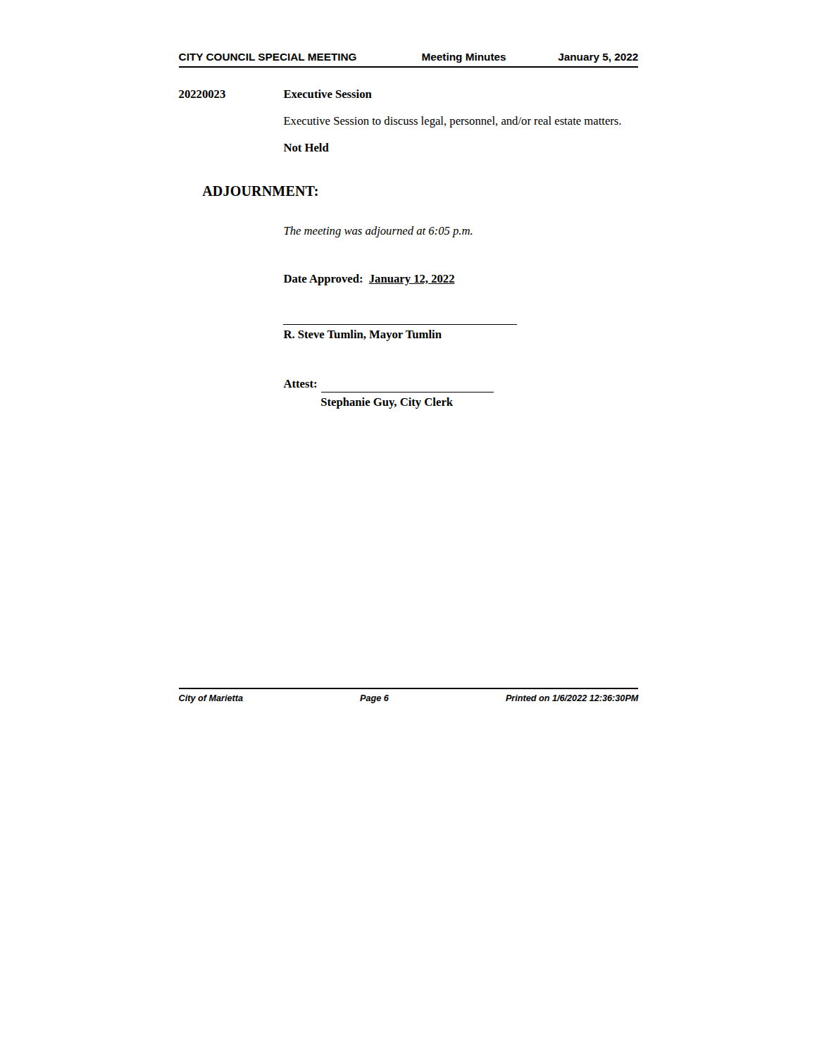CITY COUNCIL SPECIAL MEETING
Meeting Minutes
January 5, 2022
20220023
Executive Session
Executive Session to discuss legal, personnel, and/or real estate matters.
Not Held
ADJOURNMENT:
The meeting was adjourned at 6:05 p.m.
Date Approved: January 12, 2022
R. Steve Tumlin, Mayor Tumlin
Attest:
Stephanie Guy, City Clerk
City of Marietta
Page 6
Printed on 1/6/2022 12:36:30PM